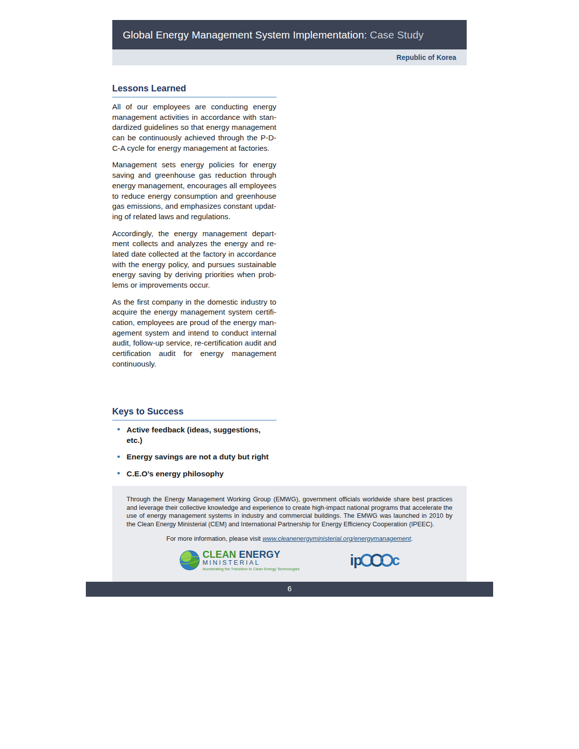Global Energy Management System Implementation: Case Study
Republic of Korea
Lessons Learned
All of our employees are conducting energy management activities in accordance with standardized guidelines so that energy management can be continuously achieved through the P-D-C-A cycle for energy management at factories.
Management sets energy policies for energy saving and greenhouse gas reduction through energy management, encourages all employees to reduce energy consumption and greenhouse gas emissions, and emphasizes constant updating of related laws and regulations.
Accordingly, the energy management department collects and analyzes the energy and related date collected at the factory in accordance with the energy policy, and pursues sustainable energy saving by deriving priorities when problems or improvements occur.
As the first company in the domestic industry to acquire the energy management system certification, employees are proud of the energy management system and intend to conduct internal audit, follow-up service, re-certification audit and certification audit for energy management continuously.
Keys to Success
Active feedback (ideas, suggestions, etc.)
Energy savings are not a duty but right
C.E.O’s energy philosophy
Through the Energy Management Working Group (EMWG), government officials worldwide share best practices and leverage their collective knowledge and experience to create high-impact national programs that accelerate the use of energy management systems in industry and commercial buildings. The EMWG was launched in 2010 by the Clean Energy Ministerial (CEM) and International Partnership for Energy Efficiency Cooperation (IPEEC).
For more information, please visit www.cleanenergyministerial.org/energymanagement.
CLEAN ENERGY
MINISTERIAL
Accelerating the Transition to Clean Energy Technologies
ip c
6